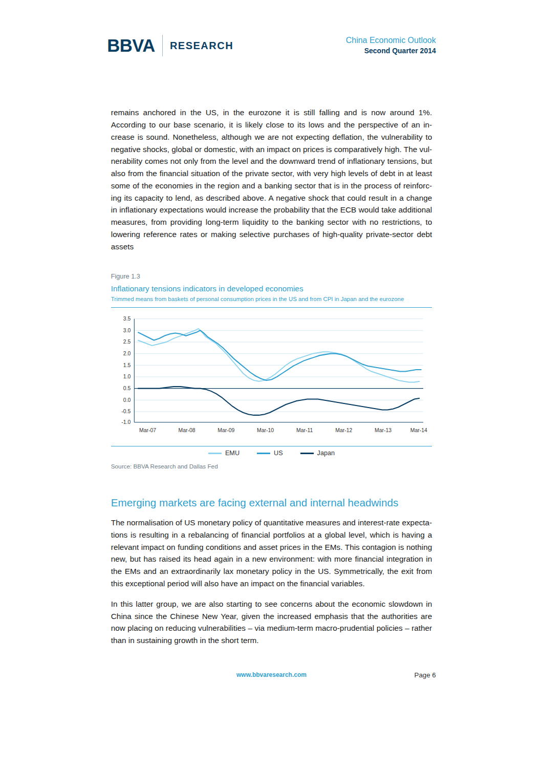BBVA Research
China Economic Outlook
Second Quarter 2014
remains anchored in the US, in the eurozone it is still falling and is now around 1%. According to our base scenario, it is likely close to its lows and the perspective of an increase is sound. Nonetheless, although we are not expecting deflation, the vulnerability to negative shocks, global or domestic, with an impact on prices is comparatively high. The vulnerability comes not only from the level and the downward trend of inflationary tensions, but also from the financial situation of the private sector, with very high levels of debt in at least some of the economies in the region and a banking sector that is in the process of reinforcing its capacity to lend, as described above. A negative shock that could result in a change in inflationary expectations would increase the probability that the ECB would take additional measures, from providing long-term liquidity to the banking sector with no restrictions, to lowering reference rates or making selective purchases of high-quality private-sector debt assets
Figure 1.3
Inflationary tensions indicators in developed economies
Trimmed means from baskets of personal consumption prices in the US and from CPI in Japan and the eurozone
3.5 3.0 2.5 2.0 1.5 1.0 0.5 0.0 -0.5 -1.0 Mar-07 Mar-08 Mar-09 Mar-10 Mar-11 Mar-12 Mar-13 Mar-14
EMU US Japan
Source: BBVA Research and Dallas Fed
Emerging markets are facing external and internal headwinds
The normalisation of US monetary policy of quantitative measures and interest-rate expectations is resulting in a rebalancing of financial portfolios at a global level, which is having a relevant impact on funding conditions and asset prices in the EMs. This contagion is nothing new, but has raised its head again in a new environment: with more financial integration in the EMs and an extraordinarily lax monetary policy in the US. Symmetrically, the exit from this exceptional period will also have an impact on the financial variables.
In this latter group, we are also starting to see concerns about the economic slowdown in China since the Chinese New Year, given the increased emphasis that the authorities are now placing on reducing vulnerabilities – via medium-term macro-prudential policies – rather than in sustaining growth in the short term.
www.bbvaresearch.com Page 6